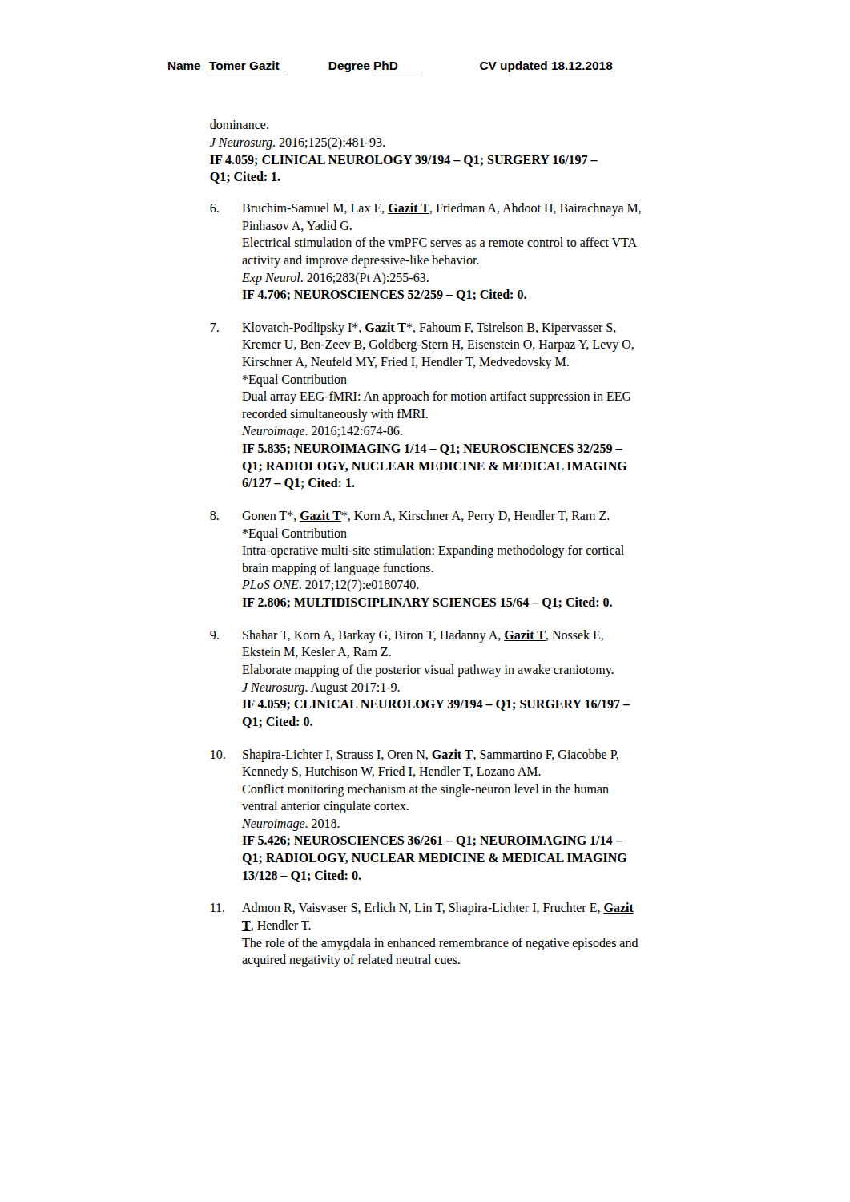Name Tomer Gazit Degree PhD CV updated 18.12.2018
dominance.
J Neurosurg. 2016;125(2):481-93.
IF 4.059; CLINICAL NEUROLOGY 39/194 – Q1; SURGERY 16/197 –
Q1; Cited: 1.
Bruchim-Samuel M, Lax E, Gazit T, Friedman A, Ahdoot H, Bairachnaya M,
Pinhasov A, Yadid G.
Electrical stimulation of the vmPFC serves as a remote control to affect VTA
activity and improve depressive-like behavior.
Exp Neurol. 2016;283(Pt A):255-63.
IF 4.706; NEUROSCIENCES 52/259 – Q1; Cited: 0.
Klovatch-Podlipsky I*, Gazit T*, Fahoum F, Tsirelson B, Kipervasser S,
Kremer U, Ben-Zeev B, Goldberg-Stern H, Eisenstein O, Harpaz Y, Levy O,
Kirschner A, Neufeld MY, Fried I, Hendler T, Medvedovsky M.
*Equal Contribution
Dual array EEG-fMRI: An approach for motion artifact suppression in EEG
recorded simultaneously with fMRI.
Neuroimage. 2016;142:674-86.
IF 5.835; NEUROIMAGING 1/14 – Q1; NEUROSCIENCES 32/259 –
Q1; RADIOLOGY, NUCLEAR MEDICINE & MEDICAL IMAGING
6/127 – Q1; Cited: 1.
Gonen T*, Gazit T*, Korn A, Kirschner A, Perry D, Hendler T, Ram Z.
*Equal Contribution
Intra-operative multi-site stimulation: Expanding methodology for cortical
brain mapping of language functions.
PLoS ONE. 2017;12(7):e0180740.
IF 2.806; MULTIDISCIPLINARY SCIENCES 15/64 – Q1; Cited: 0.
Shahar T, Korn A, Barkay G, Biron T, Hadanny A, Gazit T, Nossek E,
Ekstein M, Kesler A, Ram Z.
Elaborate mapping of the posterior visual pathway in awake craniotomy.
J Neurosurg. August 2017:1-9.
IF 4.059; CLINICAL NEUROLOGY 39/194 – Q1; SURGERY 16/197 –
Q1; Cited: 0.
Shapira-Lichter I, Strauss I, Oren N, Gazit T, Sammartino F, Giacobbe P,
Kennedy S, Hutchison W, Fried I, Hendler T, Lozano AM.
Conflict monitoring mechanism at the single-neuron level in the human
ventral anterior cingulate cortex.
Neuroimage. 2018.
IF 5.426; NEUROSCIENCES 36/261 – Q1; NEUROIMAGING 1/14 –
Q1; RADIOLOGY, NUCLEAR MEDICINE & MEDICAL IMAGING
13/128 – Q1; Cited: 0.
Admon R, Vaisvaser S, Erlich N, Lin T, Shapira-Lichter I, Fruchter E, Gazit
T, Hendler T.
The role of the amygdala in enhanced remembrance of negative episodes and
acquired negativity of related neutral cues.